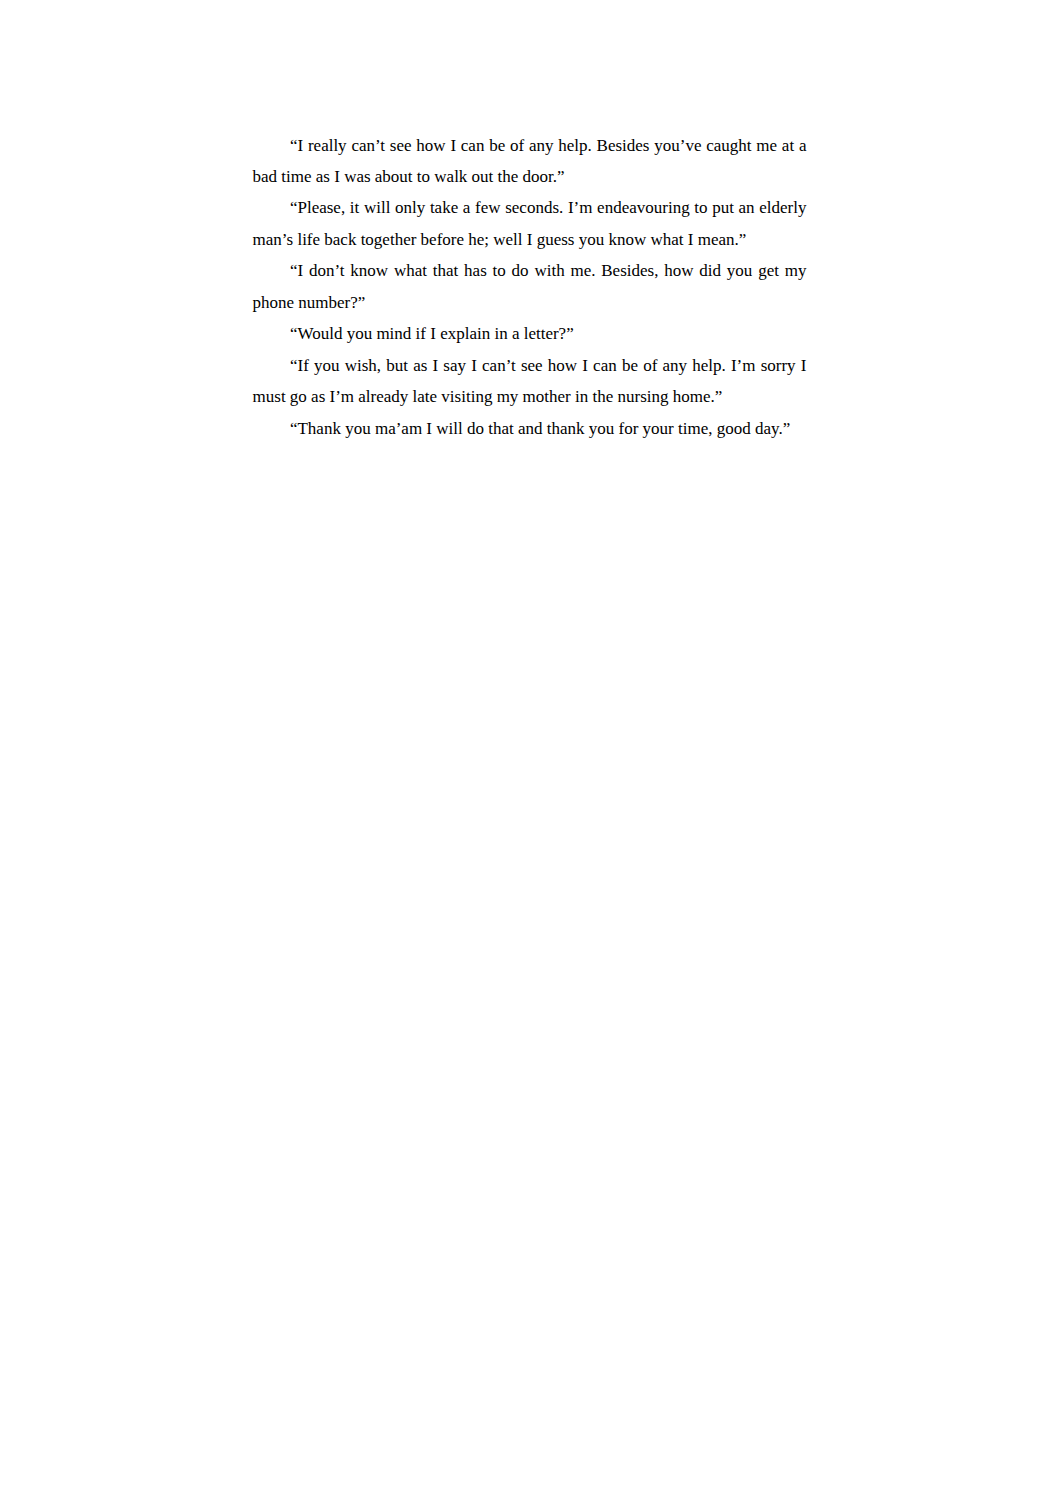“I really can’t see how I can be of any help. Besides you’ve caught me at a bad time as I was about to walk out the door.”
“Please, it will only take a few seconds. I’m endeavouring to put an elderly man’s life back together before he; well I guess you know what I mean.”
“I don’t know what that has to do with me. Besides, how did you get my phone number?”
“Would you mind if I explain in a letter?”
“If you wish, but as I say I can’t see how I can be of any help. I’m sorry I must go as I’m already late visiting my mother in the nursing home.”
“Thank you ma’am I will do that and thank you for your time, good day.”